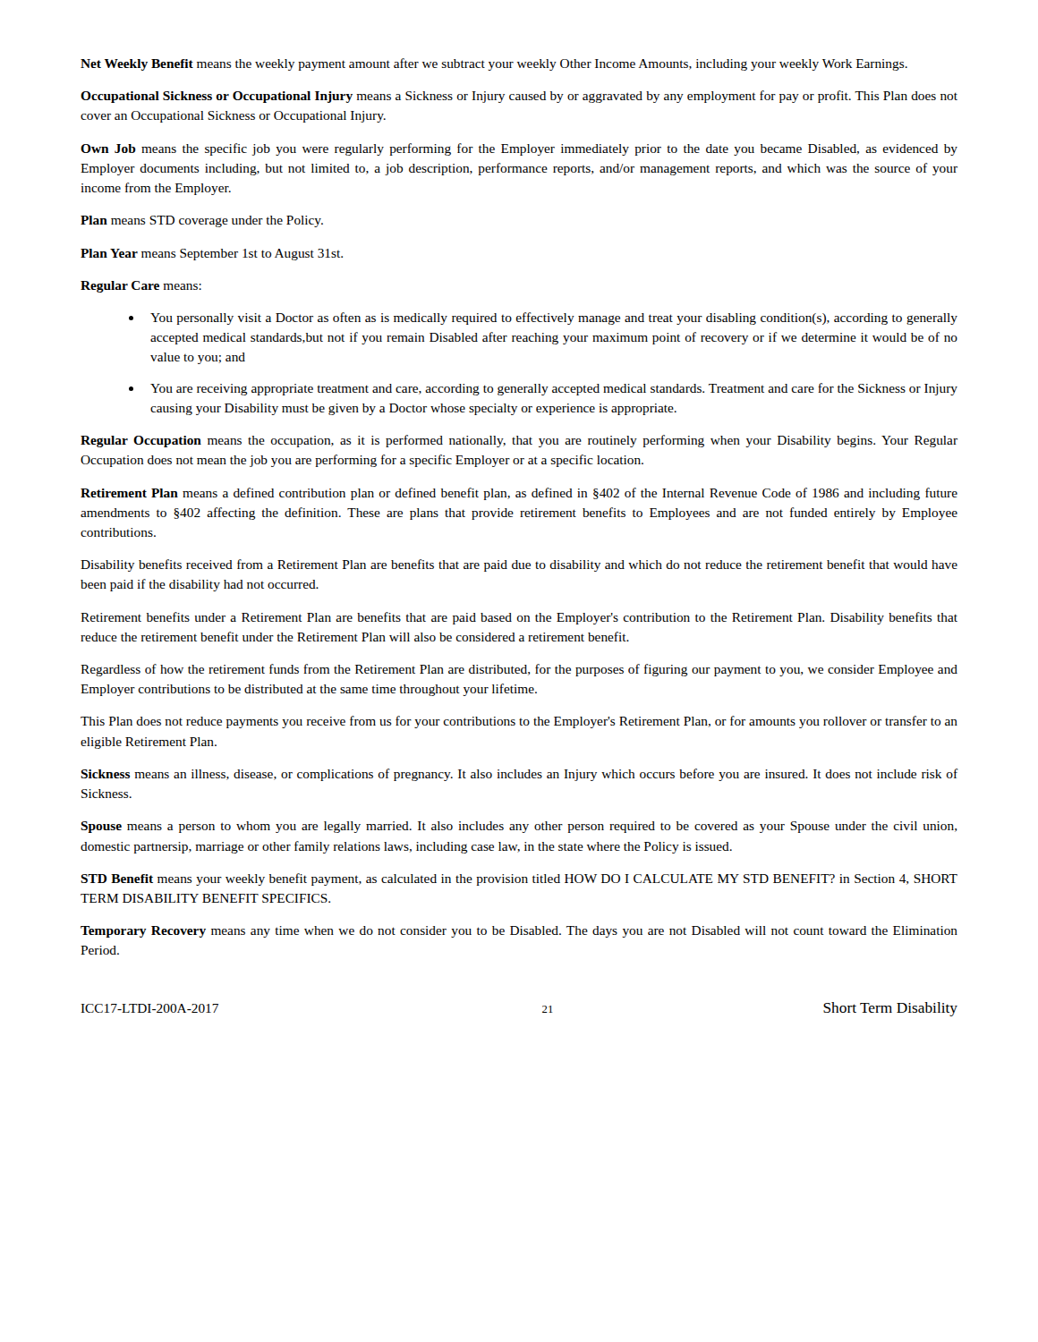Net Weekly Benefit means the weekly payment amount after we subtract your weekly Other Income Amounts, including your weekly Work Earnings.
Occupational Sickness or Occupational Injury means a Sickness or Injury caused by or aggravated by any employment for pay or profit. This Plan does not cover an Occupational Sickness or Occupational Injury.
Own Job means the specific job you were regularly performing for the Employer immediately prior to the date you became Disabled, as evidenced by Employer documents including, but not limited to, a job description, performance reports, and/or management reports, and which was the source of your income from the Employer.
Plan means STD coverage under the Policy.
Plan Year means September 1st to August 31st.
Regular Care means:
You personally visit a Doctor as often as is medically required to effectively manage and treat your disabling condition(s), according to generally accepted medical standards,but not if you remain Disabled after reaching your maximum point of recovery or if we determine it would be of no value to you; and
You are receiving appropriate treatment and care, according to generally accepted medical standards. Treatment and care for the Sickness or Injury causing your Disability must be given by a Doctor whose specialty or experience is appropriate.
Regular Occupation means the occupation, as it is performed nationally, that you are routinely performing when your Disability begins. Your Regular Occupation does not mean the job you are performing for a specific Employer or at a specific location.
Retirement Plan means a defined contribution plan or defined benefit plan, as defined in §402 of the Internal Revenue Code of 1986 and including future amendments to §402 affecting the definition. These are plans that provide retirement benefits to Employees and are not funded entirely by Employee contributions.
Disability benefits received from a Retirement Plan are benefits that are paid due to disability and which do not reduce the retirement benefit that would have been paid if the disability had not occurred.
Retirement benefits under a Retirement Plan are benefits that are paid based on the Employer's contribution to the Retirement Plan. Disability benefits that reduce the retirement benefit under the Retirement Plan will also be considered a retirement benefit.
Regardless of how the retirement funds from the Retirement Plan are distributed, for the purposes of figuring our payment to you, we consider Employee and Employer contributions to be distributed at the same time throughout your lifetime.
This Plan does not reduce payments you receive from us for your contributions to the Employer's Retirement Plan, or for amounts you rollover or transfer to an eligible Retirement Plan.
Sickness means an illness, disease, or complications of pregnancy. It also includes an Injury which occurs before you are insured. It does not include risk of Sickness.
Spouse means a person to whom you are legally married. It also includes any other person required to be covered as your Spouse under the civil union, domestic partnersip, marriage or other family relations laws, including case law, in the state where the Policy is issued.
STD Benefit means your weekly benefit payment, as calculated in the provision titled HOW DO I CALCULATE MY STD BENEFIT? in Section 4, SHORT TERM DISABILITY BENEFIT SPECIFICS.
Temporary Recovery means any time when we do not consider you to be Disabled. The days you are not Disabled will not count toward the Elimination Period.
ICC17-LTDI-200A-2017 21 Short Term Disability